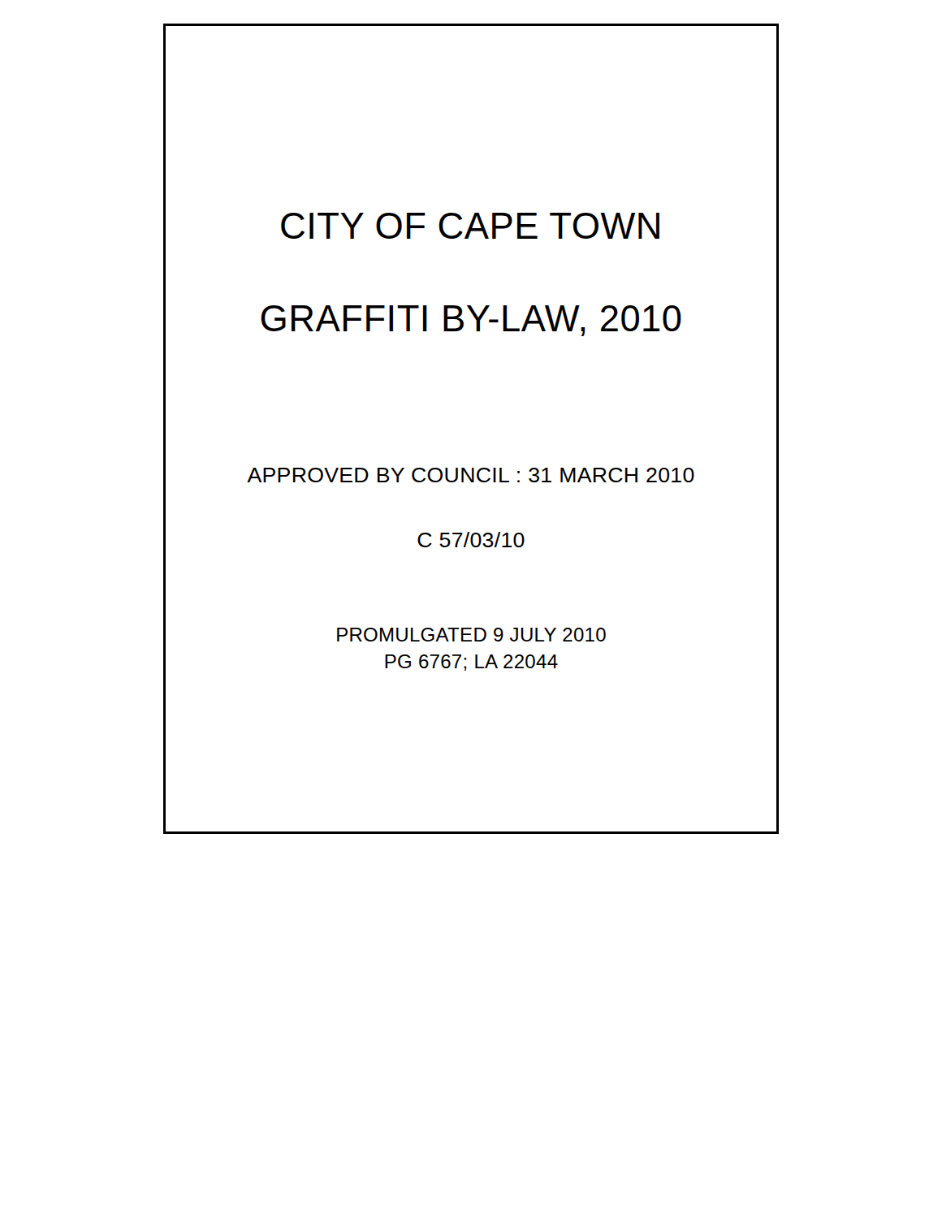CITY OF CAPE TOWN GRAFFITI BY-LAW, 2010
APPROVED BY COUNCIL : 31 MARCH 2010
C 57/03/10
PROMULGATED 9 JULY 2010
PG 6767; LA 22044